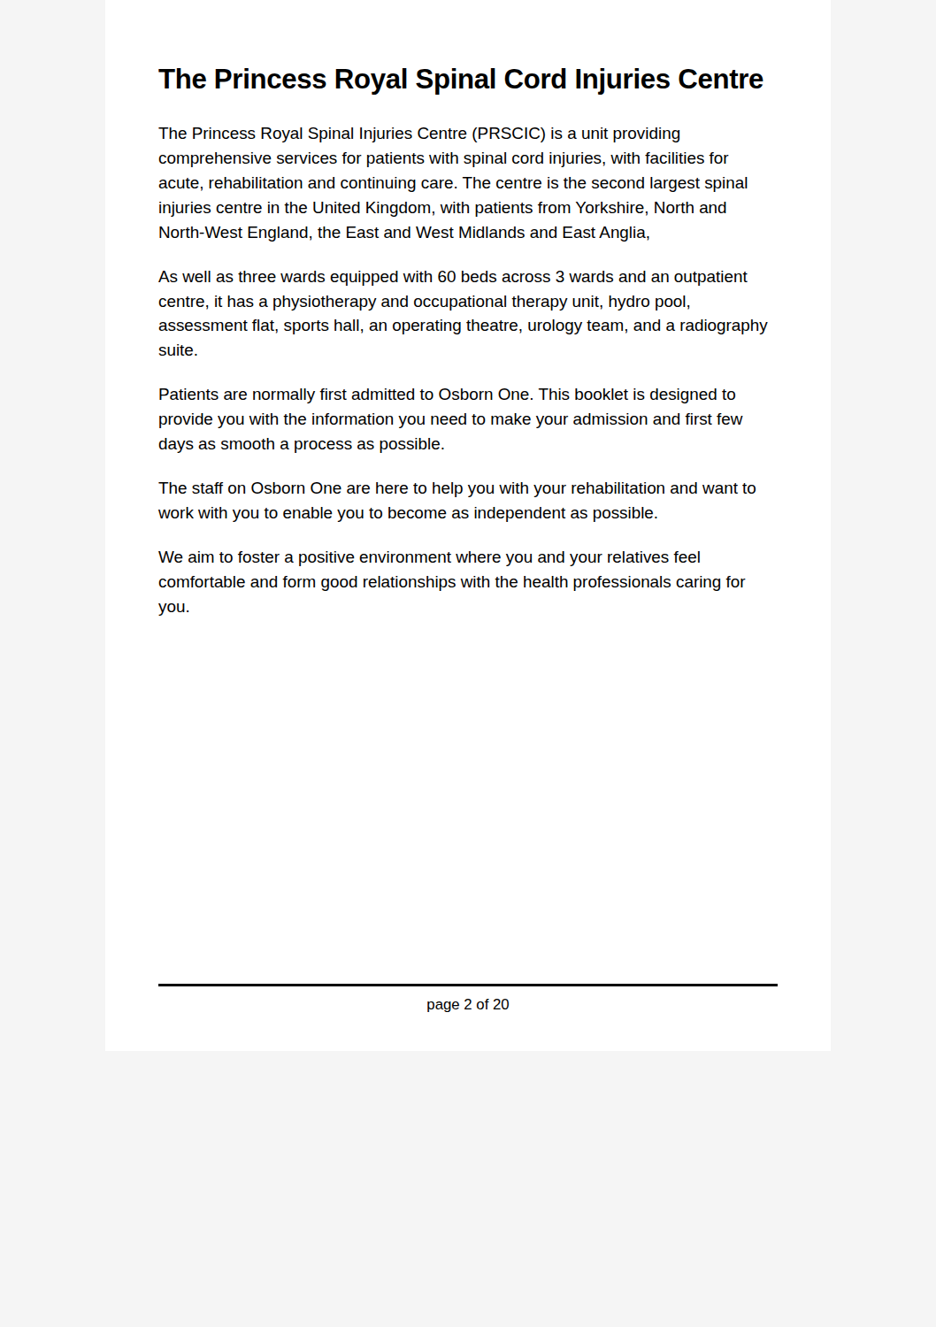The Princess Royal Spinal Cord Injuries Centre
The Princess Royal Spinal Injuries Centre (PRSCIC) is a unit providing comprehensive services for patients with spinal cord injuries, with facilities for acute, rehabilitation and continuing care. The centre is the second largest spinal injuries centre in the United Kingdom, with patients from Yorkshire, North and North-West England, the East and West Midlands and East Anglia,
As well as three wards equipped with 60 beds across 3 wards and an outpatient centre, it has a physiotherapy and occupational therapy unit, hydro pool, assessment flat, sports hall, an operating theatre, urology team, and a radiography suite.
Patients are normally first admitted to Osborn One. This booklet is designed to provide you with the information you need to make your admission and first few days as smooth a process as possible.
The staff on Osborn One are here to help you with your rehabilitation and want to work with you to enable you to become as independent as possible.
We aim to foster a positive environment where you and your relatives feel comfortable and form good relationships with the health professionals caring for you.
page 2 of 20